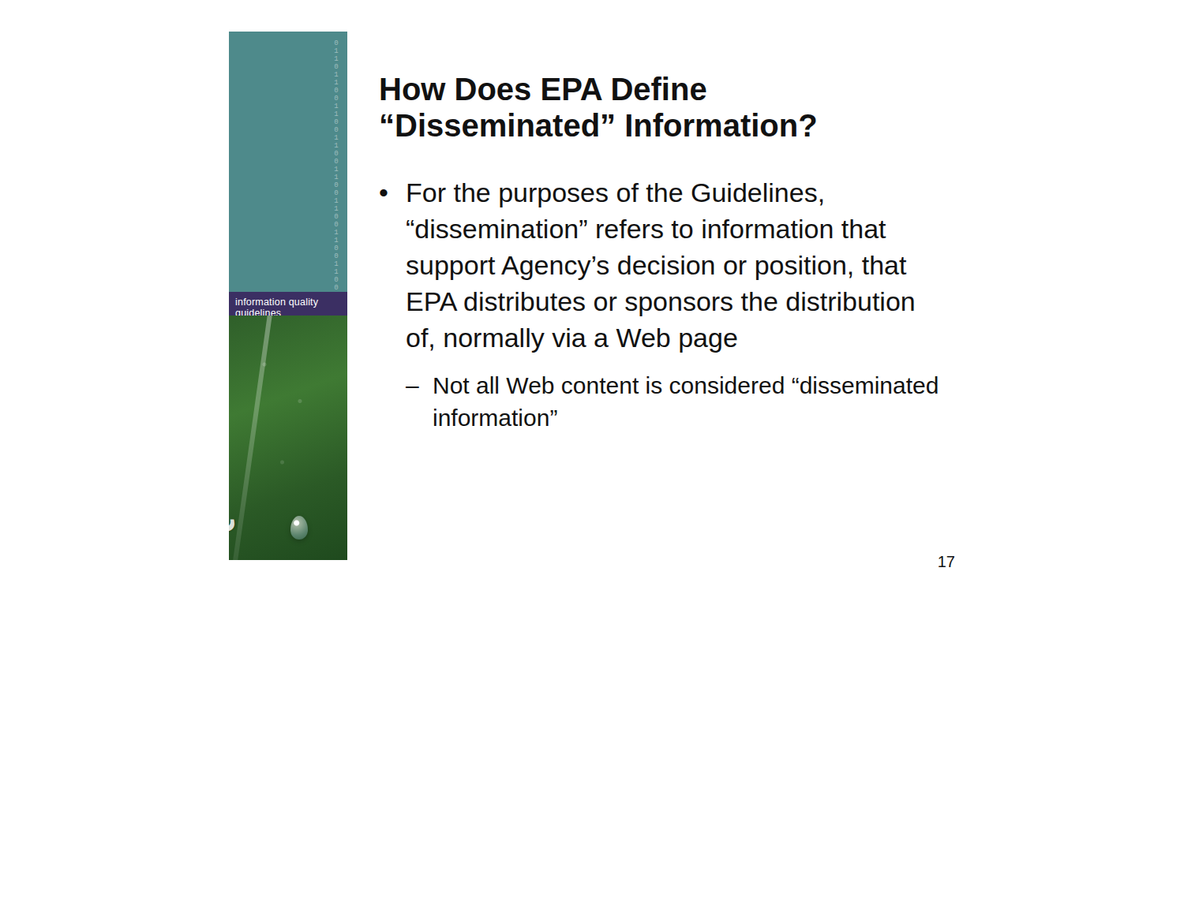0110110011001100110011001100110011
information quality guidelines
IQG
How Does EPA Define
“Disseminated” Information?
For the purposes of the Guidelines, “dissemination” refers to information that support Agency’s decision or position, that EPA distributes or sponsors the distribution of, normally via a Web page
Not all Web content is considered “disseminated information”
17